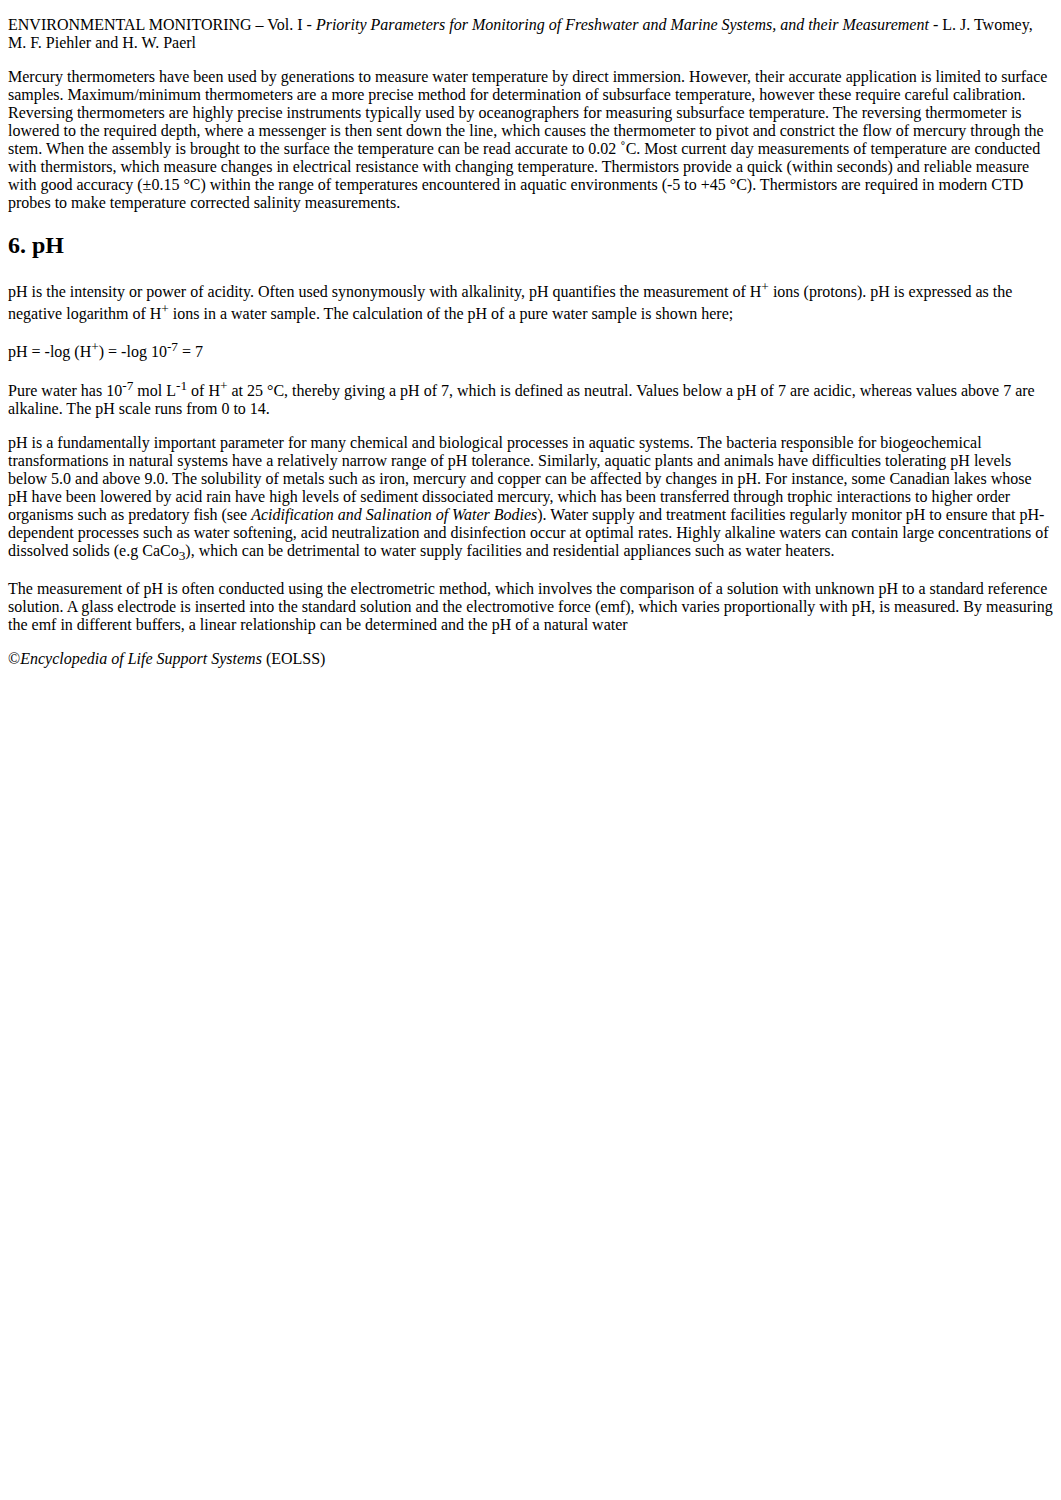ENVIRONMENTAL MONITORING – Vol. I - Priority Parameters for Monitoring of Freshwater and Marine Systems, and their Measurement - L. J. Twomey, M. F. Piehler and H. W. Paerl
Mercury thermometers have been used by generations to measure water temperature by direct immersion. However, their accurate application is limited to surface samples. Maximum/minimum thermometers are a more precise method for determination of subsurface temperature, however these require careful calibration. Reversing thermometers are highly precise instruments typically used by oceanographers for measuring subsurface temperature. The reversing thermometer is lowered to the required depth, where a messenger is then sent down the line, which causes the thermometer to pivot and constrict the flow of mercury through the stem. When the assembly is brought to the surface the temperature can be read accurate to 0.02 ˚C. Most current day measurements of temperature are conducted with thermistors, which measure changes in electrical resistance with changing temperature. Thermistors provide a quick (within seconds) and reliable measure with good accuracy (±0.15 °C) within the range of temperatures encountered in aquatic environments (-5 to +45 °C). Thermistors are required in modern CTD probes to make temperature corrected salinity measurements.
6. pH
pH is the intensity or power of acidity. Often used synonymously with alkalinity, pH quantifies the measurement of H+ ions (protons). pH is expressed as the negative logarithm of H+ ions in a water sample. The calculation of the pH of a pure water sample is shown here;
pH = -log (H+) = -log 10-7 = 7
Pure water has 10-7 mol L-1 of H+ at 25 °C, thereby giving a pH of 7, which is defined as neutral. Values below a pH of 7 are acidic, whereas values above 7 are alkaline. The pH scale runs from 0 to 14.
pH is a fundamentally important parameter for many chemical and biological processes in aquatic systems. The bacteria responsible for biogeochemical transformations in natural systems have a relatively narrow range of pH tolerance. Similarly, aquatic plants and animals have difficulties tolerating pH levels below 5.0 and above 9.0. The solubility of metals such as iron, mercury and copper can be affected by changes in pH. For instance, some Canadian lakes whose pH have been lowered by acid rain have high levels of sediment dissociated mercury, which has been transferred through trophic interactions to higher order organisms such as predatory fish (see Acidification and Salination of Water Bodies). Water supply and treatment facilities regularly monitor pH to ensure that pH-dependent processes such as water softening, acid neutralization and disinfection occur at optimal rates. Highly alkaline waters can contain large concentrations of dissolved solids (e.g CaCo3), which can be detrimental to water supply facilities and residential appliances such as water heaters.
The measurement of pH is often conducted using the electrometric method, which involves the comparison of a solution with unknown pH to a standard reference solution. A glass electrode is inserted into the standard solution and the electromotive force (emf), which varies proportionally with pH, is measured. By measuring the emf in different buffers, a linear relationship can be determined and the pH of a natural water
©Encyclopedia of Life Support Systems (EOLSS)